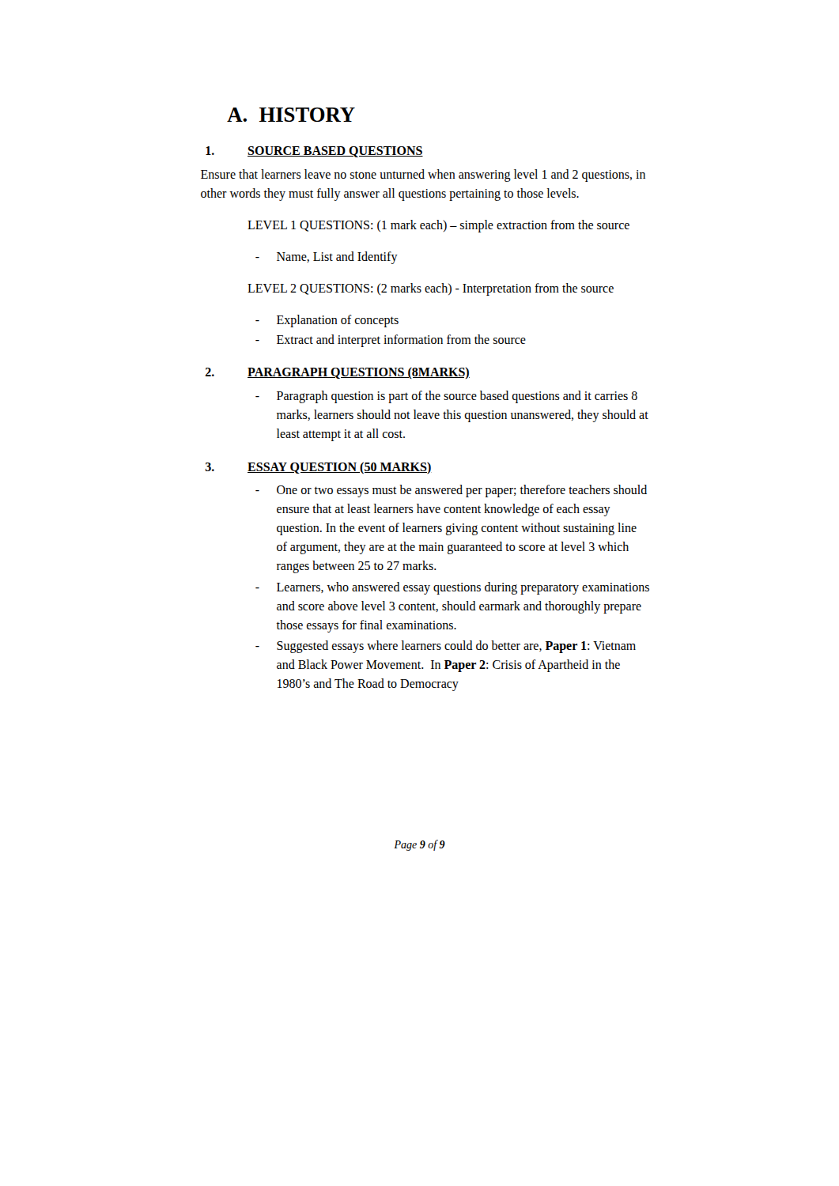A. HISTORY
SOURCE BASED QUESTIONS
Ensure that learners leave no stone unturned when answering level 1 and 2 questions, in other words they must fully answer all questions pertaining to those levels.
LEVEL 1 QUESTIONS: (1 mark each) – simple extraction from the source
Name, List and Identify
LEVEL 2 QUESTIONS: (2 marks each) - Interpretation from the source
Explanation of concepts
Extract and interpret information from the source
PARAGRAPH QUESTIONS (8MARKS)
Paragraph question is part of the source based questions and it carries 8 marks, learners should not leave this question unanswered, they should at least attempt it at all cost.
ESSAY QUESTION (50 MARKS)
One or two essays must be answered per paper; therefore teachers should ensure that at least learners have content knowledge of each essay question. In the event of learners giving content without sustaining line of argument, they are at the main guaranteed to score at level 3 which ranges between 25 to 27 marks.
Learners, who answered essay questions during preparatory examinations and score above level 3 content, should earmark and thoroughly prepare those essays for final examinations.
Suggested essays where learners could do better are, Paper 1: Vietnam and Black Power Movement. In Paper 2: Crisis of Apartheid in the 1980’s and The Road to Democracy
Page 9 of 9